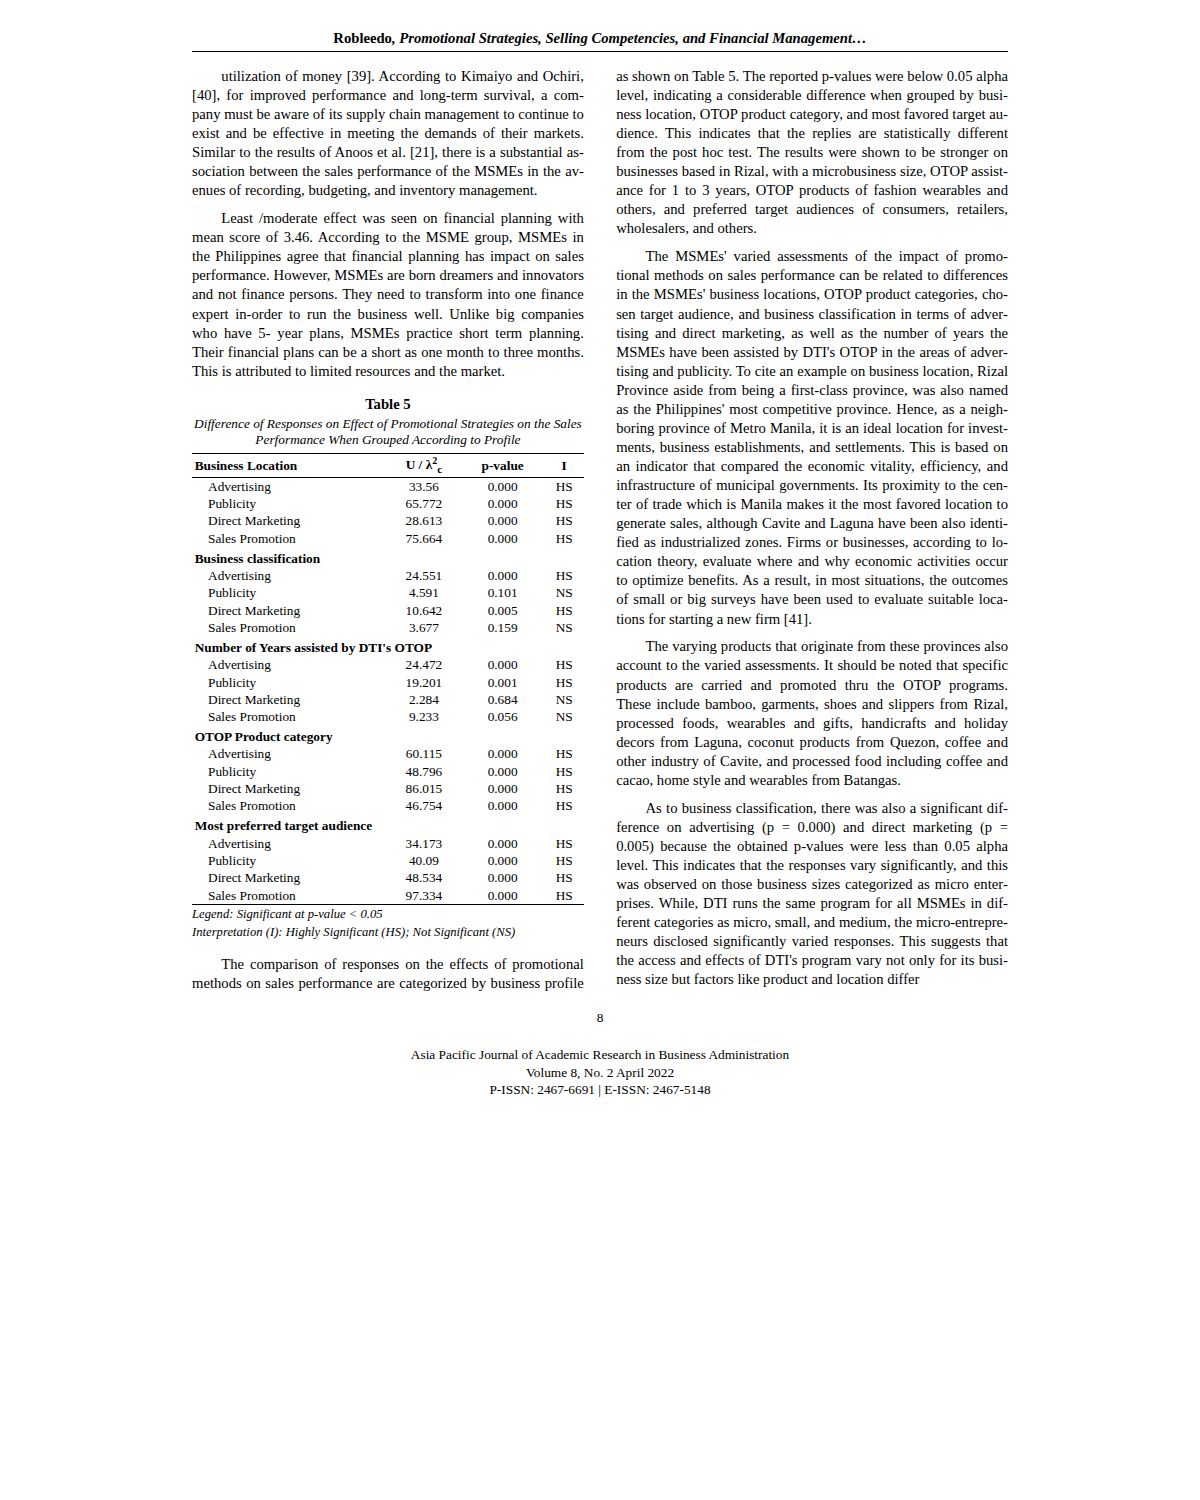Robleedo, Promotional Strategies, Selling Competencies, and Financial Management…
utilization of money [39]. According to Kimaiyo and Ochiri, [40], for improved performance and long-term survival, a company must be aware of its supply chain management to continue to exist and be effective in meeting the demands of their markets. Similar to the results of Anoos et al. [21], there is a substantial association between the sales performance of the MSMEs in the avenues of recording, budgeting, and inventory management.
Least /moderate effect was seen on financial planning with mean score of 3.46. According to the MSME group, MSMEs in the Philippines agree that financial planning has impact on sales performance. However, MSMEs are born dreamers and innovators and not finance persons. They need to transform into one finance expert in-order to run the business well. Unlike big companies who have 5- year plans, MSMEs practice short term planning. Their financial plans can be a short as one month to three months. This is attributed to limited resources and the market.
Table 5
Difference of Responses on Effect of Promotional Strategies on the Sales Performance When Grouped According to Profile
| Business Location | U / λ 2 c | p-value | I |
| --- | --- | --- | --- |
| Advertising | 33.56 | 0.000 | HS |
| Publicity | 65.772 | 0.000 | HS |
| Direct Marketing | 28.613 | 0.000 | HS |
| Sales Promotion | 75.664 | 0.000 | HS |
| Business classification |
| Advertising | 24.551 | 0.000 | HS |
| Publicity | 4.591 | 0.101 | NS |
| Direct Marketing | 10.642 | 0.005 | HS |
| Sales Promotion | 3.677 | 0.159 | NS |
| Number of Years assisted by DTI's OTOP |
| Advertising | 24.472 | 0.000 | HS |
| Publicity | 19.201 | 0.001 | HS |
| Direct Marketing | 2.284 | 0.684 | NS |
| Sales Promotion | 9.233 | 0.056 | NS |
| OTOP Product category |
| Advertising | 60.115 | 0.000 | HS |
| Publicity | 48.796 | 0.000 | HS |
| Direct Marketing | 86.015 | 0.000 | HS |
| Sales Promotion | 46.754 | 0.000 | HS |
| Most preferred target audience |
| Advertising | 34.173 | 0.000 | HS |
| Publicity | 40.09 | 0.000 | HS |
| Direct Marketing | 48.534 | 0.000 | HS |
| Sales Promotion | 97.334 | 0.000 | HS |
Legend: Significant at p-value < 0.05
Interpretation (I): Highly Significant (HS); Not Significant (NS)
The comparison of responses on the effects of promotional methods on sales performance are categorized by business profile as shown on Table 5. The reported p-values were below 0.05 alpha level, indicating a considerable difference when grouped by business location, OTOP product category, and most favored target audience. This indicates that the replies are statistically different from the post hoc test. The results were shown to be stronger on businesses based in Rizal, with a microbusiness size, OTOP assistance for 1 to 3 years, OTOP products of fashion wearables and others, and preferred target audiences of consumers, retailers, wholesalers, and others.
The MSMEs' varied assessments of the impact of promotional methods on sales performance can be related to differences in the MSMEs' business locations, OTOP product categories, chosen target audience, and business classification in terms of advertising and direct marketing, as well as the number of years the MSMEs have been assisted by DTI's OTOP in the areas of advertising and publicity. To cite an example on business location, Rizal Province aside from being a first-class province, was also named as the Philippines' most competitive province. Hence, as a neighboring province of Metro Manila, it is an ideal location for investments, business establishments, and settlements. This is based on an indicator that compared the economic vitality, efficiency, and infrastructure of municipal governments. Its proximity to the center of trade which is Manila makes it the most favored location to generate sales, although Cavite and Laguna have been also identified as industrialized zones. Firms or businesses, according to location theory, evaluate where and why economic activities occur to optimize benefits. As a result, in most situations, the outcomes of small or big surveys have been used to evaluate suitable locations for starting a new firm [41].
The varying products that originate from these provinces also account to the varied assessments. It should be noted that specific products are carried and promoted thru the OTOP programs. These include bamboo, garments, shoes and slippers from Rizal, processed foods, wearables and gifts, handicrafts and holiday decors from Laguna, coconut products from Quezon, coffee and other industry of Cavite, and processed food including coffee and cacao, home style and wearables from Batangas.
As to business classification, there was also a significant difference on advertising (p = 0.000) and direct marketing (p = 0.005) because the obtained p-values were less than 0.05 alpha level. This indicates that the responses vary significantly, and this was observed on those business sizes categorized as micro enterprises. While, DTI runs the same program for all MSMEs in different categories as micro, small, and medium, the micro-entrepreneurs disclosed significantly varied responses. This suggests that the access and effects of DTI's program vary not only for its business size but factors like product and location differ
8
Asia Pacific Journal of Academic Research in Business Administration
Volume 8, No. 2 April 2022
P-ISSN: 2467-6691 | E-ISSN: 2467-5148